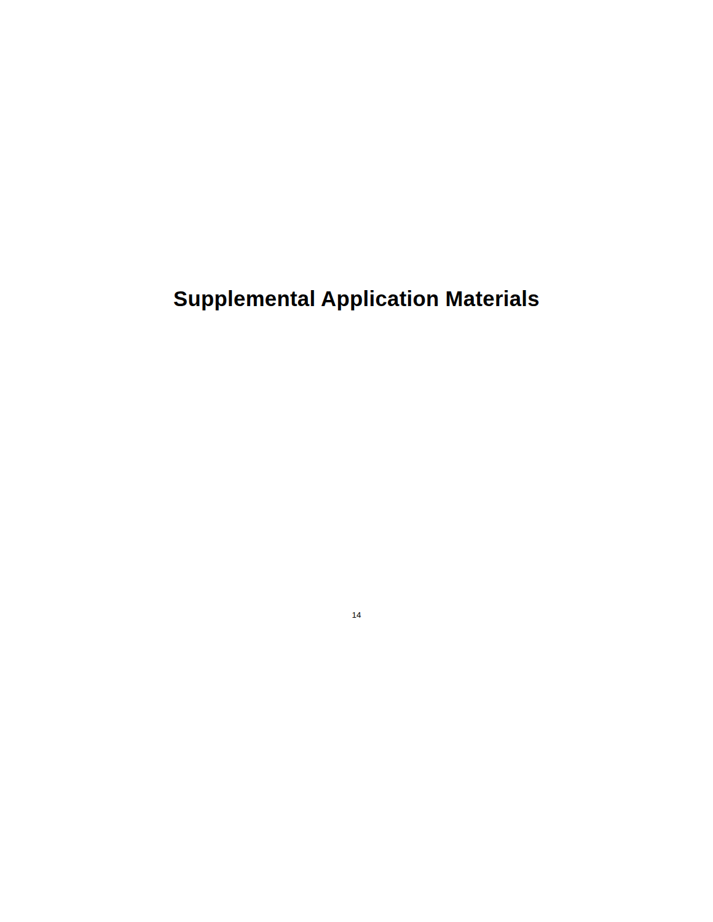Supplemental Application Materials
14